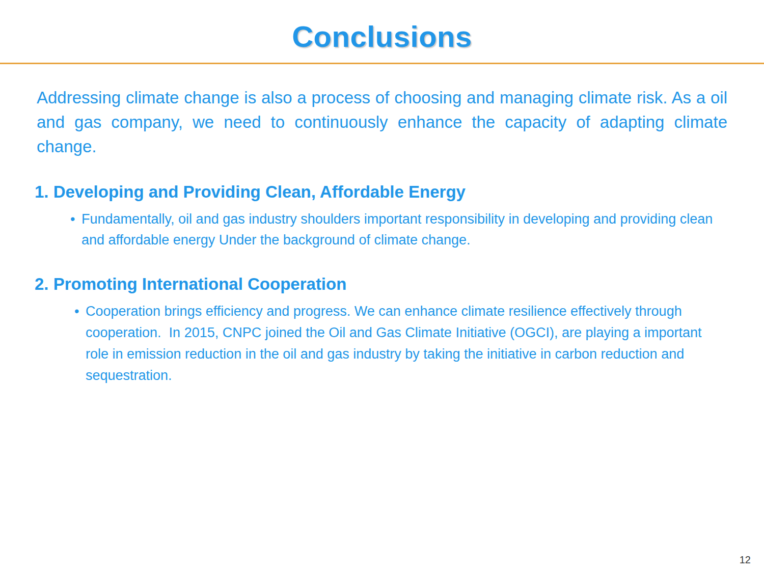Conclusions
Addressing climate change is also a process of choosing and managing climate risk. As a oil and gas company, we need to continuously enhance the capacity of adapting climate change.
1. Developing and Providing Clean, Affordable Energy
Fundamentally, oil and gas industry shoulders important responsibility in developing and providing clean and affordable energy Under the background of climate change.
2. Promoting International Cooperation
Cooperation brings efficiency and progress. We can enhance climate resilience effectively through cooperation. In 2015, CNPC joined the Oil and Gas Climate Initiative (OGCI), are playing a important role in emission reduction in the oil and gas industry by taking the initiative in carbon reduction and sequestration.
12